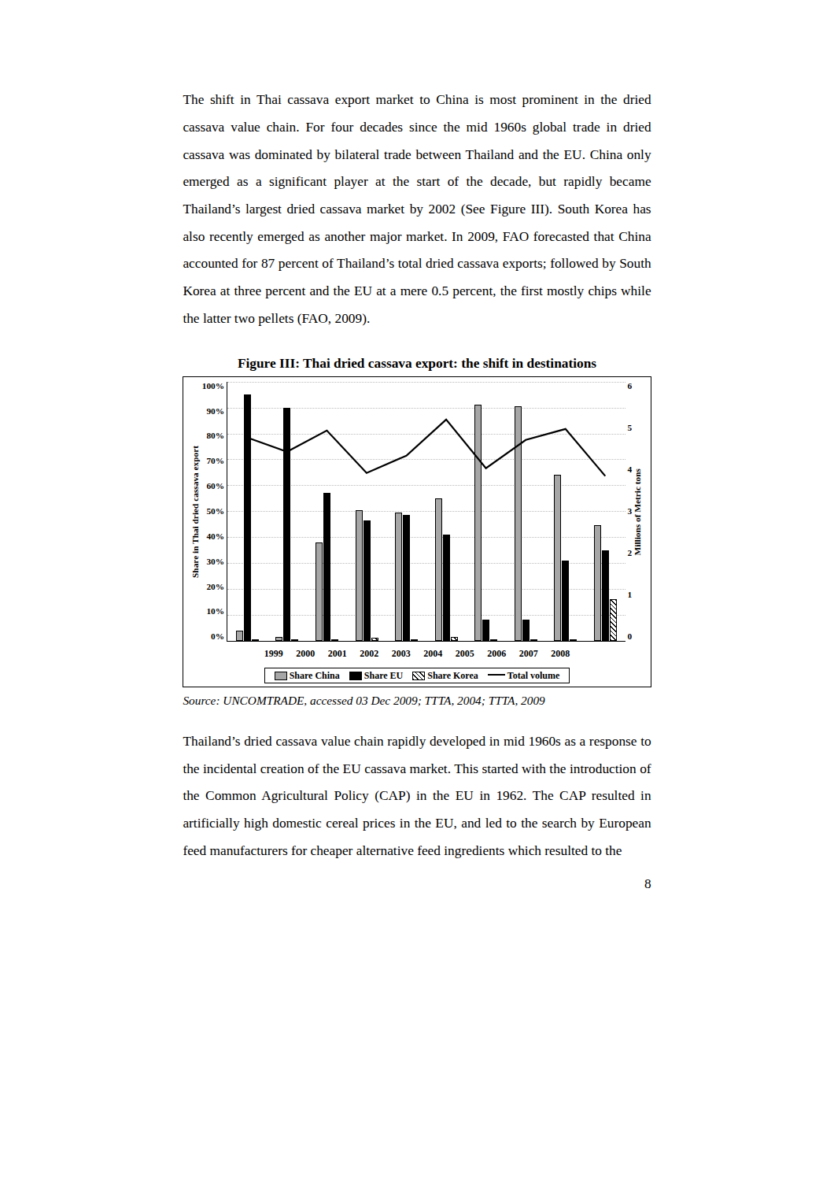The shift in Thai cassava export market to China is most prominent in the dried cassava value chain. For four decades since the mid 1960s global trade in dried cassava was dominated by bilateral trade between Thailand and the EU. China only emerged as a significant player at the start of the decade, but rapidly became Thailand’s largest dried cassava market by 2002 (See Figure III). South Korea has also recently emerged as another major market. In 2009, FAO forecasted that China accounted for 87 percent of Thailand’s total dried cassava exports; followed by South Korea at three percent and the EU at a mere 0.5 percent, the first mostly chips while the latter two pellets (FAO, 2009).
Figure III: Thai dried cassava export: the shift in destinations
Share in Thai dried cassava export
100%
90%
80%
70%
60%
50%
40%
30%
20%
10%
0%
6
5
4
3
2
1
0
Millions of Metric tons
1999 2000 2001 2002 2003 2004 2005 2006 2007 2008
Share China Share EU Share Korea Total volume
Source: UNCOMTRADE, accessed 03 Dec 2009; TTTA, 2004; TTTA, 2009
Thailand’s dried cassava value chain rapidly developed in mid 1960s as a response to the incidental creation of the EU cassava market. This started with the introduction of the Common Agricultural Policy (CAP) in the EU in 1962. The CAP resulted in artificially high domestic cereal prices in the EU, and led to the search by European feed manufacturers for cheaper alternative feed ingredients which resulted to the
8